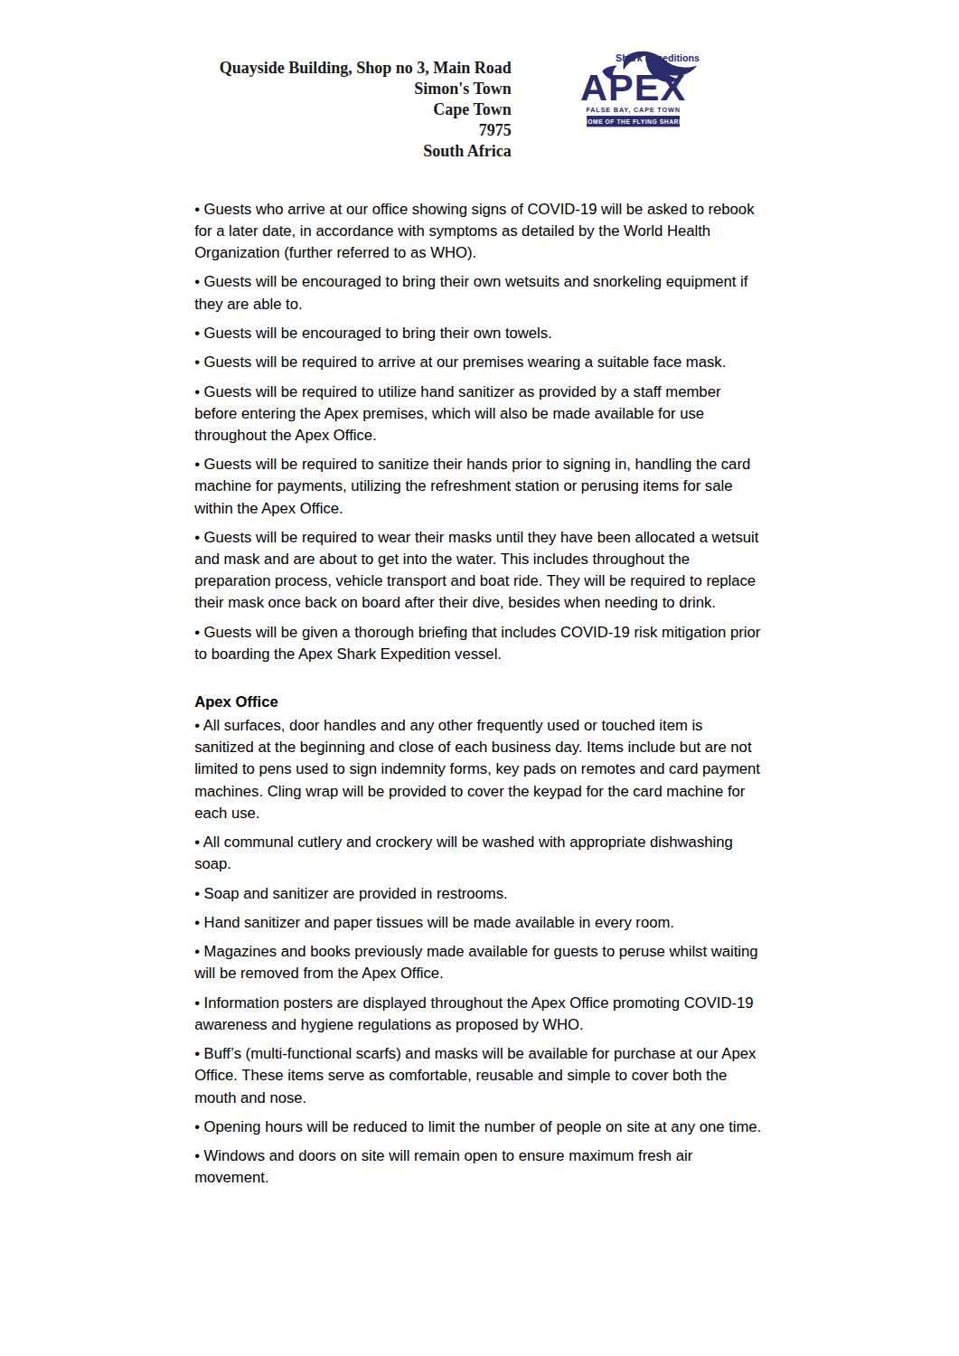Quayside Building, Shop no 3, Main Road
Simon's Town
Cape Town
7975
South Africa
Apex Shark Expeditions Shark Expeditions APEX FALSE BAY, CAPE TOWN HOME OF THE FLYING SHARK
• Guests who arrive at our office showing signs of COVID-19 will be asked to rebook for a later date, in accordance with symptoms as detailed by the World Health Organization (further referred to as WHO).
• Guests will be encouraged to bring their own wetsuits and snorkeling equipment if they are able to.
• Guests will be encouraged to bring their own towels.
• Guests will be required to arrive at our premises wearing a suitable face mask.
• Guests will be required to utilize hand sanitizer as provided by a staff member before entering the Apex premises, which will also be made available for use throughout the Apex Office.
• Guests will be required to sanitize their hands prior to signing in, handling the card machine for payments, utilizing the refreshment station or perusing items for sale within the Apex Office.
• Guests will be required to wear their masks until they have been allocated a wetsuit and mask and are about to get into the water. This includes throughout the preparation process, vehicle transport and boat ride. They will be required to replace their mask once back on board after their dive, besides when needing to drink.
• Guests will be given a thorough briefing that includes COVID-19 risk mitigation prior to boarding the Apex Shark Expedition vessel.
Apex Office
• All surfaces, door handles and any other frequently used or touched item is sanitized at the beginning and close of each business day. Items include but are not limited to pens used to sign indemnity forms, key pads on remotes and card payment machines. Cling wrap will be provided to cover the keypad for the card machine for each use.
• All communal cutlery and crockery will be washed with appropriate dishwashing soap.
• Soap and sanitizer are provided in restrooms.
• Hand sanitizer and paper tissues will be made available in every room.
• Magazines and books previously made available for guests to peruse whilst waiting will be removed from the Apex Office.
• Information posters are displayed throughout the Apex Office promoting COVID-19 awareness and hygiene regulations as proposed by WHO.
• Buff’s (multi-functional scarfs) and masks will be available for purchase at our Apex Office. These items serve as comfortable, reusable and simple to cover both the mouth and nose.
• Opening hours will be reduced to limit the number of people on site at any one time.
• Windows and doors on site will remain open to ensure maximum fresh air movement.